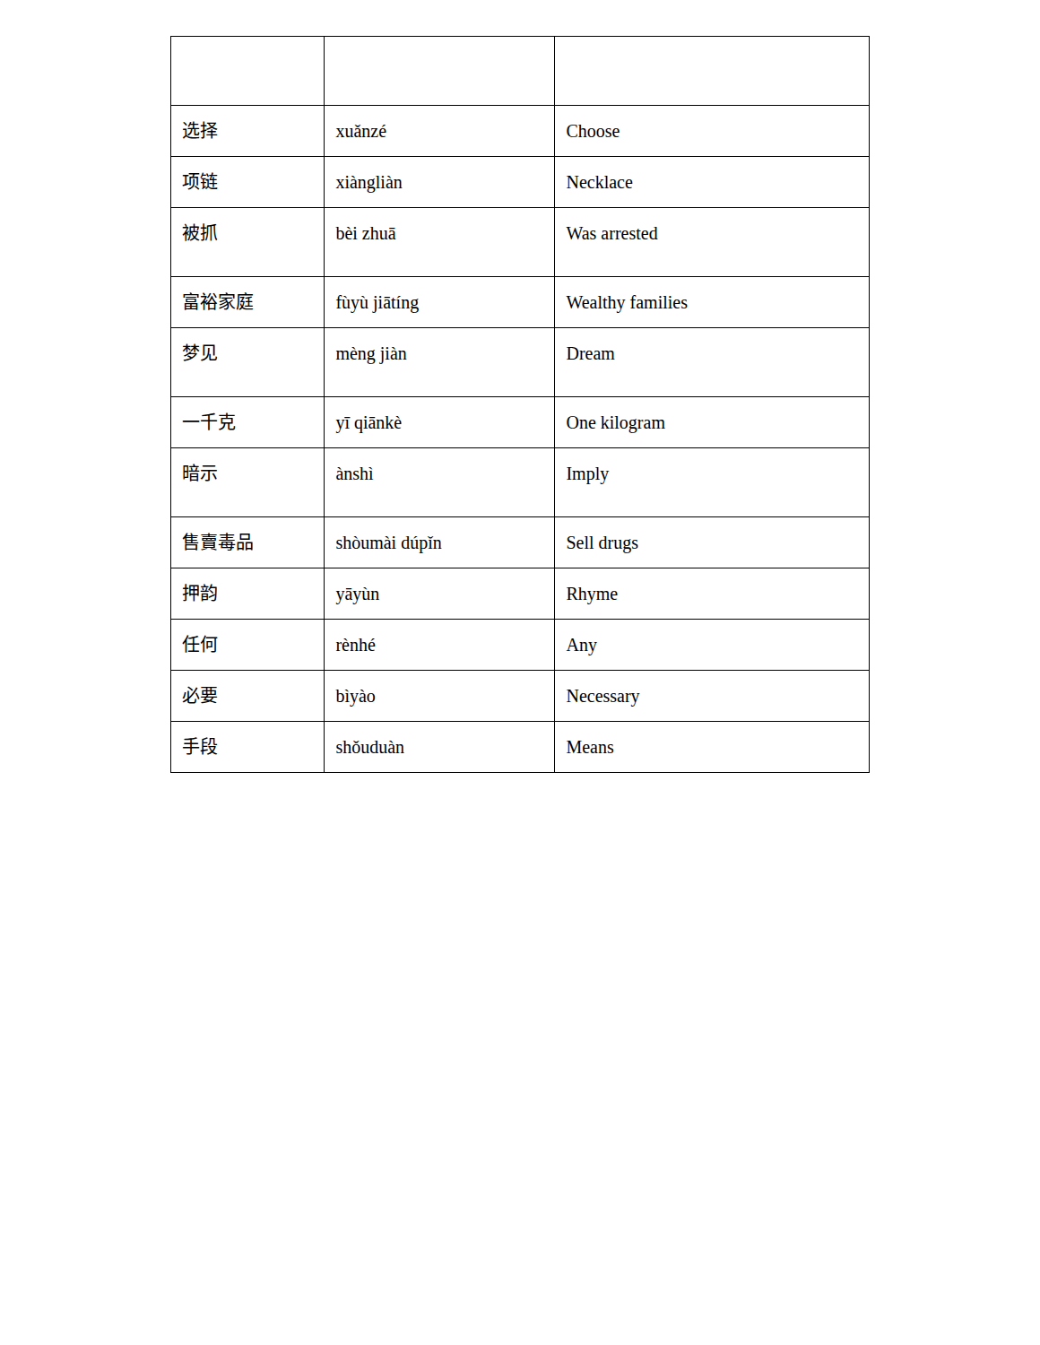| 选择 | xuǎnzé | Choose |
| 项链 | xiàngliàn | Necklace |
| 被抓 | bèi zhuā | Was arrested |
| 富裕家庭 | fùyù jiātíng | Wealthy families |
| 梦见 | mèng jiàn | Dream |
| 一千克 | yī qiānkè | One kilogram |
| 暗示 | ànshì | Imply |
| 售賣毒品 | shòumài dúpǐn | Sell drugs |
| 押韵 | yāyùn | Rhyme |
| 任何 | rènhé | Any |
| 必要 | bìyào | Necessary |
| 手段 | shǒuduàn | Means |